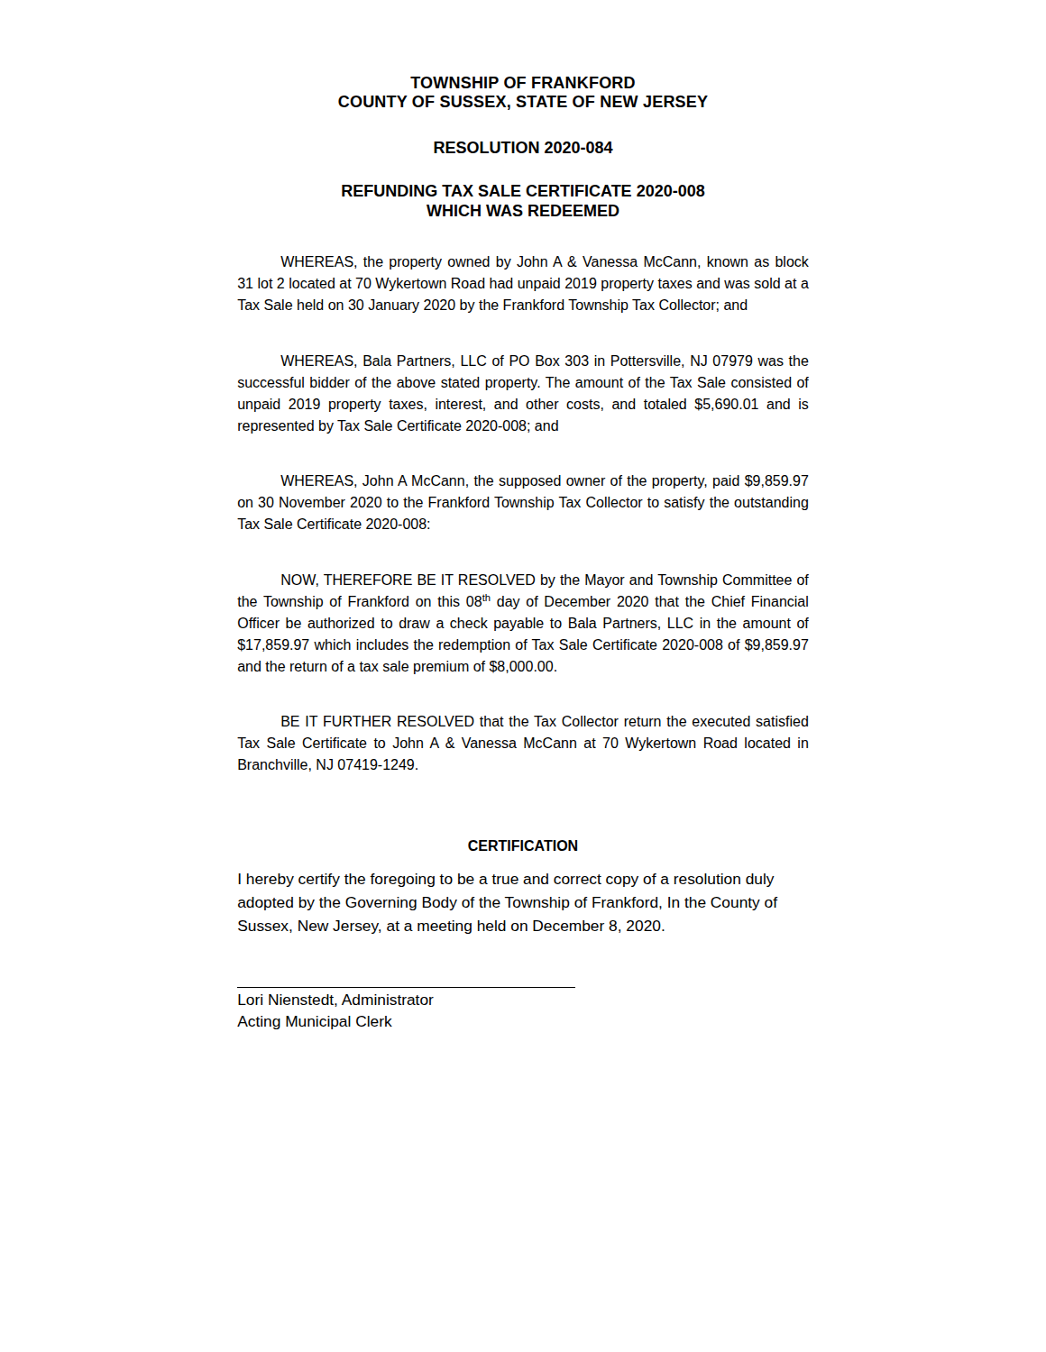TOWNSHIP OF FRANKFORD
COUNTY OF SUSSEX, STATE OF NEW JERSEY
RESOLUTION 2020-084
REFUNDING TAX SALE CERTIFICATE 2020-008
WHICH WAS REDEEMED
WHEREAS, the property owned by John A & Vanessa McCann, known as block 31 lot 2 located at 70 Wykertown Road had unpaid 2019 property taxes and was sold at a Tax Sale held on 30 January 2020 by the Frankford Township Tax Collector; and
WHEREAS, Bala Partners, LLC of PO Box 303 in Pottersville, NJ 07979 was the successful bidder of the above stated property. The amount of the Tax Sale consisted of unpaid 2019 property taxes, interest, and other costs, and totaled $5,690.01 and is represented by Tax Sale Certificate 2020-008; and
WHEREAS, John A McCann, the supposed owner of the property, paid $9,859.97 on 30 November 2020 to the Frankford Township Tax Collector to satisfy the outstanding Tax Sale Certificate 2020-008:
NOW, THEREFORE BE IT RESOLVED by the Mayor and Township Committee of the Township of Frankford on this 08th day of December 2020 that the Chief Financial Officer be authorized to draw a check payable to Bala Partners, LLC in the amount of $17,859.97 which includes the redemption of Tax Sale Certificate 2020-008 of $9,859.97 and the return of a tax sale premium of $8,000.00.
BE IT FURTHER RESOLVED that the Tax Collector return the executed satisfied Tax Sale Certificate to John A & Vanessa McCann at 70 Wykertown Road located in Branchville, NJ 07419-1249.
CERTIFICATION
I hereby certify the foregoing to be a true and correct copy of a resolution duly adopted by the Governing Body of the Township of Frankford, In the County of Sussex, New Jersey, at a meeting held on December 8, 2020.
Lori Nienstedt, Administrator
Acting Municipal Clerk